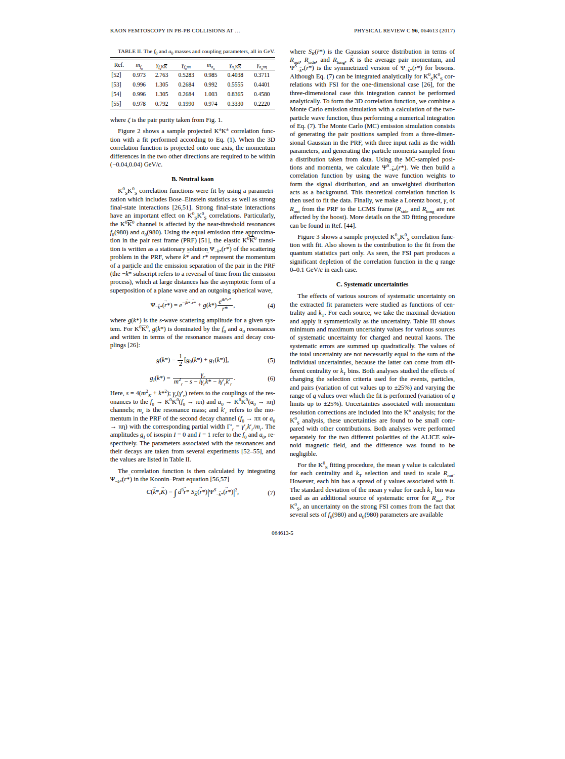Kaon femtoscopy in Pb-Pb collisions at …
Physical Review C 96, 064613 (2017)
TABLE II. The f0 and a0 masses and coupling parameters, all in GeV.
| Ref. | m f 0 | γ f 0 K K | γ f 0 ππ | m a 0 | γ a 0 K K | γ a 0 πη |
| --- | --- | --- | --- | --- | --- | --- |
| [52] | 0.973 | 2.763 | 0.5283 | 0.985 | 0.4038 | 0.3711 |
| [53] | 0.996 | 1.305 | 0.2684 | 0.992 | 0.5555 | 0.4401 |
| [54] | 0.996 | 1.305 | 0.2684 | 1.003 | 0.8365 | 0.4580 |
| [55] | 0.978 | 0.792 | 0.1990 | 0.974 | 0.3330 | 0.2220 |
where ζ is the pair purity taken from Fig. 1.
Figure 2 shows a sample projected K±K± correlation function with a fit performed according to Eq. (1). When the 3D correlation function is projected onto one axis, the momentum differences in the two other directions are required to be within (−0.04,0.04) GeV/c.
B. Neutral kaon
K0SK0S correlation functions were fit by using a parametrization which includes Bose–Einstein statistics as well as strong final-state interactions [26,51]. Strong final-state interactions have an important effect on K0SK0S correlations. Particularly, the K0K0 channel is affected by the near-threshold resonances f0(980) and a0(980). Using the equal emission time approximation in the pair rest frame (PRF) [51], the elastic K0K0 transition is written as a stationary solution Ψ−k*(r*) of the scattering problem in the PRF, where k* and r* represent the momentum of a particle and the emission separation of the pair in the PRF (the −k* subscript refers to a reversal of time from the emission process), which at large distances has the asymptotic form of a superposition of a plane wave and an outgoing spherical wave,
Ψ−k*(r*) = e−ik*·r* + g(k*)eik*r*r*, (4)
where g(k*) is the s-wave scattering amplitude for a given system. For K0K0, g(k*) is dominated by the f0 and a0 resonances and written in terms of the resonance masses and decay couplings [26]:
g(k*) = 12[g0(k*) + g1(k*)], (5)
gI(k*) = γr m2r − s − iγrk* − iγ′rk′r. (6)
Here, s = 4(m2K + k*2); γr(γ′r) refers to the couplings of the resonances to the f0 → K0K0(f0 → ππ) and a0 → K0K0(a0 → πη) channels; mr is the resonance mass; and k′r refers to the momentum in the PRF of the second decay channel (f0 → ππ or a0 → πη) with the corresponding partial width Γ′r = γ′rk′r/mr. The amplitudes gI of isospin I = 0 and I = 1 refer to the f0 and a0, respectively. The parameters associated with the resonances and their decays are taken from several experiments [52–55], and the values are listed in Table II.
The correlation function is then calculated by integrating Ψ−k*(r*) in the Koonin–Pratt equation [56,57]
C(k*,K) = ∫ d3r* SK(r*)|ΨS−k*(r*)|2, (7)
where SK(r*) is the Gaussian source distribution in terms of Rout, Rside, and Rlong, K is the average pair momentum, and ΨS−k*(r*) is the symmetrized version of Ψ−k*(r*) for bosons. Although Eq. (7) can be integrated analytically for K0SK0S correlations with FSI for the one-dimensional case [26], for the three-dimensional case this integration cannot be performed analytically. To form the 3D correlation function, we combine a Monte Carlo emission simulation with a calculation of the two-particle wave function, thus performing a numerical integration of Eq. (7). The Monte Carlo (MC) emission simulation consists of generating the pair positions sampled from a three-dimensional Gaussian in the PRF, with three input radii as the width parameters, and generating the particle momenta sampled from a distribution taken from data. Using the MC-sampled positions and momenta, we calculate ΨS−k*(r*). We then build a correlation function by using the wave function weights to form the signal distribution, and an unweighted distribution acts as a background. This theoretical correlation function is then used to fit the data. Finally, we make a Lorentz boost, γ, of Rout from the PRF to the LCMS frame (Rside and Rlong are not affected by the boost). More details on the 3D fitting procedure can be found in Ref. [44].
Figure 3 shows a sample projected K0SK0S correlation function with fit. Also shown is the contribution to the fit from the quantum statistics part only. As seen, the FSI part produces a significant depletion of the correlation function in the q range 0–0.1 GeV/c in each case.
C. Systematic uncertainties
The effects of various sources of systematic uncertainty on the extracted fit parameters were studied as functions of centrality and kT. For each source, we take the maximal deviation and apply it symmetrically as the uncertainty. Table III shows minimum and maximum uncertainty values for various sources of systematic uncertainty for charged and neutral kaons. The systematic errors are summed up quadratically. The values of the total uncertainty are not necessarily equal to the sum of the individual uncertainties, because the latter can come from different centrality or kT bins. Both analyses studied the effects of changing the selection criteria used for the events, particles, and pairs (variation of cut values up to ±25%) and varying the range of q values over which the fit is performed (variation of q limits up to ±25%). Uncertainties associated with momentum resolution corrections are included into the K± analysis; for the K0S analysis, these uncertainties are found to be small compared with other contributions. Both analyses were performed separately for the two different polarities of the ALICE solenoid magnetic field, and the difference was found to be negligible.
For the K0S fitting procedure, the mean γ value is calculated for each centrality and kT selection and used to scale Rout. However, each bin has a spread of γ values associated with it. The standard deviation of the mean γ value for each kT bin was used as an additional source of systematic error for Rout. For K0S, an uncertainty on the strong FSI comes from the fact that several sets of f0(980) and a0(980) parameters are available
064613-5